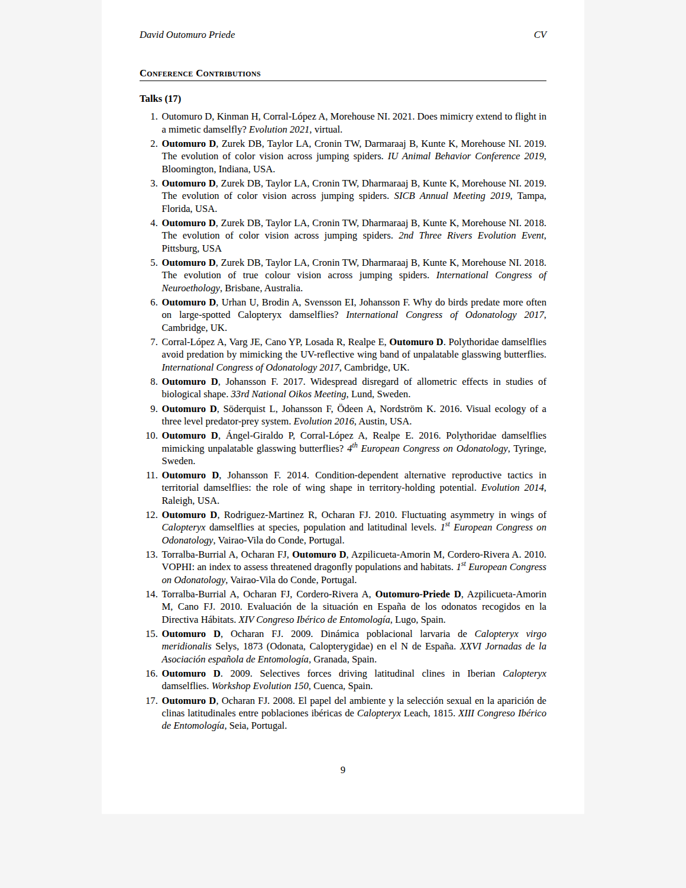David Outomuro Priede CV
Conference Contributions
Talks (17)
Outomuro D, Kinman H, Corral-López A, Morehouse NI. 2021. Does mimicry extend to flight in a mimetic damselfly? Evolution 2021, virtual.
Outomuro D, Zurek DB, Taylor LA, Cronin TW, Darmaraaj B, Kunte K, Morehouse NI. 2019. The evolution of color vision across jumping spiders. IU Animal Behavior Conference 2019, Bloomington, Indiana, USA.
Outomuro D, Zurek DB, Taylor LA, Cronin TW, Dharmaraaj B, Kunte K, Morehouse NI. 2019. The evolution of color vision across jumping spiders. SICB Annual Meeting 2019, Tampa, Florida, USA.
Outomuro D, Zurek DB, Taylor LA, Cronin TW, Dharmaraaj B, Kunte K, Morehouse NI. 2018. The evolution of color vision across jumping spiders. 2nd Three Rivers Evolution Event, Pittsburg, USA
Outomuro D, Zurek DB, Taylor LA, Cronin TW, Dharmaraaj B, Kunte K, Morehouse NI. 2018. The evolution of true colour vision across jumping spiders. International Congress of Neuroethology, Brisbane, Australia.
Outomuro D, Urhan U, Brodin A, Svensson EI, Johansson F. Why do birds predate more often on large-spotted Calopteryx damselflies? International Congress of Odonatology 2017, Cambridge, UK.
Corral-López A, Varg JE, Cano YP, Losada R, Realpe E, Outomuro D. Polythoridae damselflies avoid predation by mimicking the UV-reflective wing band of unpalatable glasswing butterflies. International Congress of Odonatology 2017, Cambridge, UK.
Outomuro D, Johansson F. 2017. Widespread disregard of allometric effects in studies of biological shape. 33rd National Oikos Meeting, Lund, Sweden.
Outomuro D, Söderquist L, Johansson F, Ödeen A, Nordström K. 2016. Visual ecology of a three level predator-prey system. Evolution 2016, Austin, USA.
Outomuro D, Ángel-Giraldo P, Corral-López A, Realpe E. 2016. Polythoridae damselflies mimicking unpalatable glasswing butterflies? 4th European Congress on Odonatology, Tyringe, Sweden.
Outomuro D, Johansson F. 2014. Condition-dependent alternative reproductive tactics in territorial damselflies: the role of wing shape in territory-holding potential. Evolution 2014, Raleigh, USA.
Outomuro D, Rodriguez-Martinez R, Ocharan FJ. 2010. Fluctuating asymmetry in wings of Calopteryx damselflies at species, population and latitudinal levels. 1st European Congress on Odonatology, Vairao-Vila do Conde, Portugal.
Torralba-Burrial A, Ocharan FJ, Outomuro D, Azpilicueta-Amorin M, Cordero-Rivera A. 2010. VOPHI: an index to assess threatened dragonfly populations and habitats. 1st European Congress on Odonatology, Vairao-Vila do Conde, Portugal.
Torralba-Burrial A, Ocharan FJ, Cordero-Rivera A, Outomuro-Priede D, Azpilicueta-Amorin M, Cano FJ. 2010. Evaluación de la situación en España de los odonatos recogidos en la Directiva Hábitats. XIV Congreso Ibérico de Entomología, Lugo, Spain.
Outomuro D, Ocharan FJ. 2009. Dinámica poblacional larvaria de Calopteryx virgo meridionalis Selys, 1873 (Odonata, Calopterygidae) en el N de España. XXVI Jornadas de la Asociación española de Entomología, Granada, Spain.
Outomuro D. 2009. Selectives forces driving latitudinal clines in Iberian Calopteryx damselflies. Workshop Evolution 150, Cuenca, Spain.
Outomuro D, Ocharan FJ. 2008. El papel del ambiente y la selección sexual en la aparición de clinas latitudinales entre poblaciones ibéricas de Calopteryx Leach, 1815. XIII Congreso Ibérico de Entomología, Seia, Portugal.
9